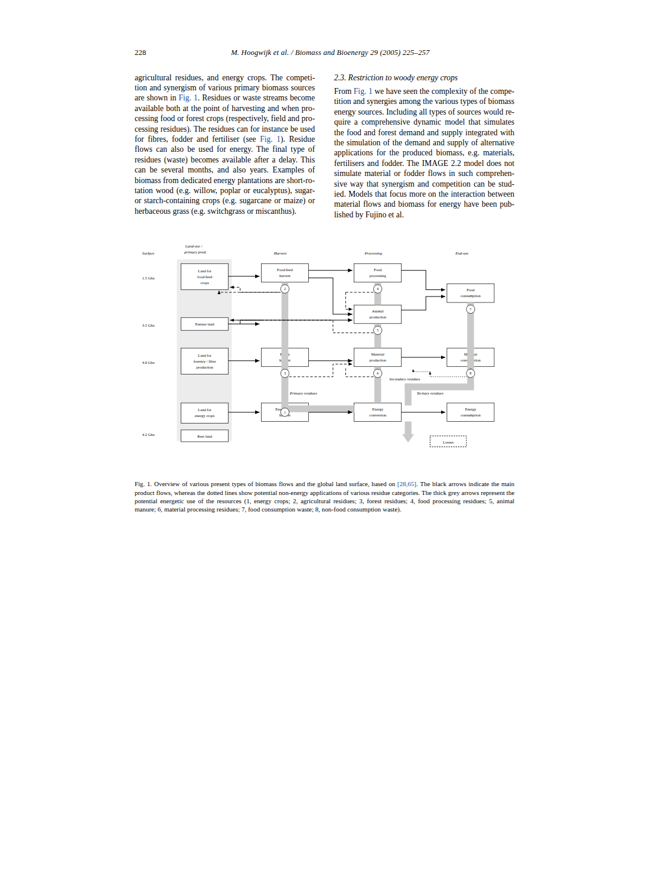228 M. Hoogwijk et al. / Biomass and Bioenergy 29 (2005) 225–257
agricultural residues, and energy crops. The competition and synergism of various primary biomass sources are shown in Fig. 1. Residues or waste streams become available both at the point of harvesting and when processing food or forest crops (respectively, field and processing residues). The residues can for instance be used for fibres, fodder and fertiliser (see Fig. 1). Residue flows can also be used for energy. The final type of residues (waste) becomes available after a delay. This can be several months, and also years. Examples of biomass from dedicated energy plantations are short-rotation wood (e.g. willow, poplar or eucalyptus), sugar- or starch-containing crops (e.g. sugarcane or maize) or herbaceous grass (e.g. switchgrass or miscanthus).
2.3. Restriction to woody energy crops
From Fig. 1 we have seen the complexity of the competition and synergies among the various types of biomass energy sources. Including all types of sources would require a comprehensive dynamic model that simulates the food and forest demand and supply integrated with the simulation of the demand and supply of alternative applications for the produced biomass, e.g. materials, fertilisers and fodder. The IMAGE 2.2 model does not simulate material or fodder flows in such comprehensive way that synergism and competition can be studied. Models that focus more on the interaction between material flows and biomass for energy have been published by Fujino et al.
Surface Land-use / primary prod. Harvest Processing End-use 1.5 Gha 3.5 Gha 4.0 Gha 4.2 Gha Land for food/feed crops Pasture land Land for forestry / fibre production Land for energy crops Rest land Food/feed harvest Forest harvest Energy crop harvest Food processing Animal production Material production Energy conversion Food consumption Material consumption Energy consumption Losses 1 2 3 4 5 6 7 8 Primary residues Secondary residues Tertiary residues
Fig. 1. Overview of various present types of biomass flows and the global land surface, based on [28,65]. The black arrows indicate the main product flows, whereas the dotted lines show potential non-energy applications of various residue categories. The thick grey arrows represent the potential energetic use of the resources (1, energy crops; 2, agricultural residues; 3, forest residues; 4, food processing residues; 5, animal manure; 6, material processing residues; 7, food consumption waste; 8, non-food consumption waste).